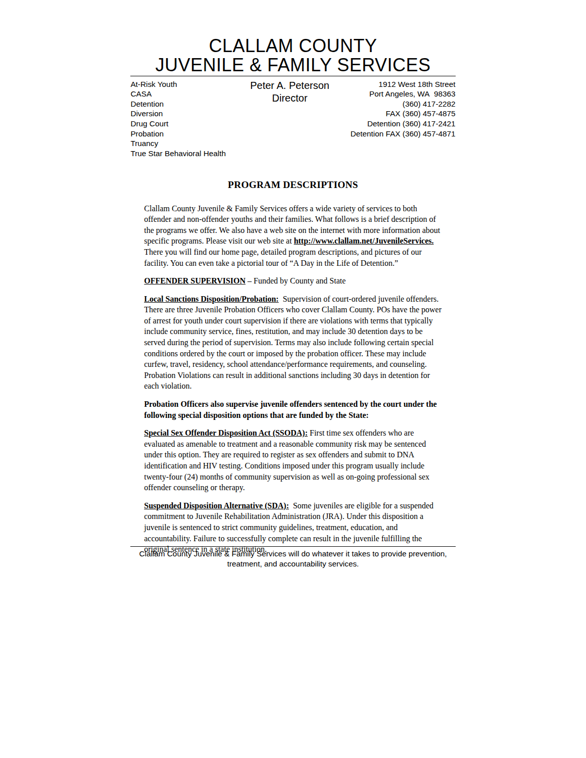CLALLAM COUNTY JUVENILE & FAMILY SERVICES
| At-Risk Youth CASA Detention Diversion Drug Court Probation Truancy True Star Behavioral Health | Peter A. Peterson Director | 1912 West 18th Street Port Angeles, WA 98363 (360) 417-2282 FAX (360) 457-4875 Detention (360) 417-2421 Detention FAX (360) 457-4871 |
PROGRAM DESCRIPTIONS
Clallam County Juvenile & Family Services offers a wide variety of services to both offender and non-offender youths and their families. What follows is a brief description of the programs we offer. We also have a web site on the internet with more information about specific programs. Please visit our web site at http://www.clallam.net/JuvenileServices. There you will find our home page, detailed program descriptions, and pictures of our facility. You can even take a pictorial tour of “A Day in the Life of Detention.”
OFFENDER SUPERVISION – Funded by County and State
Local Sanctions Disposition/Probation: Supervision of court-ordered juvenile offenders. There are three Juvenile Probation Officers who cover Clallam County. POs have the power of arrest for youth under court supervision if there are violations with terms that typically include community service, fines, restitution, and may include 30 detention days to be served during the period of supervision. Terms may also include following certain special conditions ordered by the court or imposed by the probation officer. These may include curfew, travel, residency, school attendance/performance requirements, and counseling. Probation Violations can result in additional sanctions including 30 days in detention for each violation.
Probation Officers also supervise juvenile offenders sentenced by the court under the following special disposition options that are funded by the State:
Special Sex Offender Disposition Act (SSODA): First time sex offenders who are evaluated as amenable to treatment and a reasonable community risk may be sentenced under this option. They are required to register as sex offenders and submit to DNA identification and HIV testing. Conditions imposed under this program usually include twenty-four (24) months of community supervision as well as on-going professional sex offender counseling or therapy.
Suspended Disposition Alternative (SDA): Some juveniles are eligible for a suspended commitment to Juvenile Rehabilitation Administration (JRA). Under this disposition a juvenile is sentenced to strict community guidelines, treatment, education, and accountability. Failure to successfully complete can result in the juvenile fulfilling the original sentence in a state institution.
Clallam County Juvenile & Family Services will do whatever it takes to provide prevention,
treatment, and accountability services.